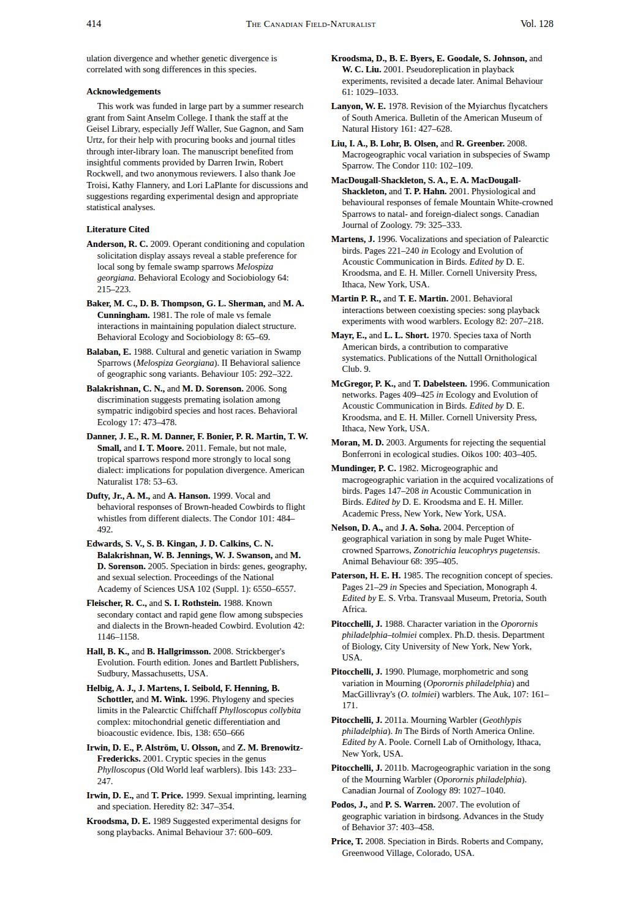414 The Canadian Field-Naturalist Vol. 128
ulation divergence and whether genetic divergence is correlated with song differences in this species.
Acknowledgements
This work was funded in large part by a summer research grant from Saint Anselm College. I thank the staff at the Geisel Library, especially Jeff Waller, Sue Gagnon, and Sam Urtz, for their help with procuring books and journal titles through inter-library loan. The manuscript benefited from insightful comments provided by Darren Irwin, Robert Rockwell, and two anonymous reviewers. I also thank Joe Troisi, Kathy Flannery, and Lori LaPlante for discussions and suggestions regarding experimental design and appropriate statistical analyses.
Literature Cited
Anderson, R. C. 2009. Operant conditioning and copulation solicitation display assays reveal a stable preference for local song by female swamp sparrows Melospiza georgiana. Behavioral Ecology and Sociobiology 64: 215–223.
Baker, M. C., D. B. Thompson, G. L. Sherman, and M. A. Cunningham. 1981. The role of male vs female interactions in maintaining population dialect structure. Behavioral Ecology and Sociobiology 8: 65–69.
Balaban, E. 1988. Cultural and genetic variation in Swamp Sparrows (Melospiza Georgiana). II Behavioral salience of geographic song variants. Behaviour 105: 292–322.
Balakrishnan, C. N., and M. D. Sorenson. 2006. Song discrimination suggests premating isolation among sympatric indigobird species and host races. Behavioral Ecology 17: 473–478.
Danner, J. E., R. M. Danner, F. Bonier, P. R. Martin, T. W. Small, and I. T. Moore. 2011. Female, but not male, tropical sparrows respond more strongly to local song dialect: implications for population divergence. American Naturalist 178: 53–63.
Dufty, Jr., A. M., and A. Hanson. 1999. Vocal and behavioral responses of Brown-headed Cowbirds to flight whistles from different dialects. The Condor 101: 484–492.
Edwards, S. V., S. B. Kingan, J. D. Calkins, C. N. Balakrishnan, W. B. Jennings, W. J. Swanson, and M. D. Sorenson. 2005. Speciation in birds: genes, geography, and sexual selection. Proceedings of the National Academy of Sciences USA 102 (Suppl. 1): 6550–6557.
Fleischer, R. C., and S. I. Rothstein. 1988. Known secondary contact and rapid gene flow among subspecies and dialects in the Brown-headed Cowbird. Evolution 42: 1146–1158.
Hall, B. K., and B. Hallgrimsson. 2008. Strickberger's Evolution. Fourth edition. Jones and Bartlett Publishers, Sudbury, Massachusetts, USA.
Helbig, A. J., J. Martens, I. Seibold, F. Henning, B. Schottler, and M. Wink. 1996. Phylogeny and species limits in the Palearctic Chiffchaff Phylloscopus collybita complex: mitochondrial genetic differentiation and bioacoustic evidence. Ibis, 138: 650–666
Irwin, D. E., P. Alström, U. Olsson, and Z. M. Brenowitz-Fredericks. 2001. Cryptic species in the genus Phylloscopus (Old World leaf warblers). Ibis 143: 233–247.
Irwin, D. E., and T. Price. 1999. Sexual imprinting, learning and speciation. Heredity 82: 347–354.
Kroodsma, D. E. 1989 Suggested experimental designs for song playbacks. Animal Behaviour 37: 600–609.
Kroodsma, D., B. E. Byers, E. Goodale, S. Johnson, and W. C. Liu. 2001. Pseudoreplication in playback experiments, revisited a decade later. Animal Behaviour 61: 1029–1033.
Lanyon, W. E. 1978. Revision of the Myiarchus flycatchers of South America. Bulletin of the American Museum of Natural History 161: 427–628.
Liu, I. A., B. Lohr, B. Olsen, and R. Greenber. 2008. Macrogeographic vocal variation in subspecies of Swamp Sparrow. The Condor 110: 102–109.
MacDougall-Shackleton, S. A., E. A. MacDougall-Shackleton, and T. P. Hahn. 2001. Physiological and behavioural responses of female Mountain White-crowned Sparrows to natal- and foreign-dialect songs. Canadian Journal of Zoology. 79: 325–333.
Martens, J. 1996. Vocalizations and speciation of Palearctic birds. Pages 221–240 in Ecology and Evolution of Acoustic Communication in Birds. Edited by D. E. Kroodsma, and E. H. Miller. Cornell University Press, Ithaca, New York, USA.
Martin P. R., and T. E. Martin. 2001. Behavioral interactions between coexisting species: song playback experiments with wood warblers. Ecology 82: 207–218.
Mayr, E., and L. L. Short. 1970. Species taxa of North American birds, a contribution to comparative systematics. Publications of the Nuttall Ornithological Club. 9.
McGregor, P. K., and T. Dabelsteen. 1996. Communication networks. Pages 409–425 in Ecology and Evolution of Acoustic Communication in Birds. Edited by D. E. Kroodsma, and E. H. Miller. Cornell University Press, Ithaca, New York, USA.
Moran, M. D. 2003. Arguments for rejecting the sequential Bonferroni in ecological studies. Oikos 100: 403–405.
Mundinger, P. C. 1982. Microgeographic and macrogeographic variation in the acquired vocalizations of birds. Pages 147–208 in Acoustic Communication in Birds. Edited by D. E. Kroodsma and E. H. Miller. Academic Press, New York, New York, USA.
Nelson, D. A., and J. A. Soha. 2004. Perception of geographical variation in song by male Puget White-crowned Sparrows, Zonotrichia leucophrys pugetensis. Animal Behaviour 68: 395–405.
Paterson, H. E. H. 1985. The recognition concept of species. Pages 21–29 in Species and Speciation, Monograph 4. Edited by E. S. Vrba. Transvaal Museum, Pretoria, South Africa.
Pitocchelli, J. 1988. Character variation in the Oporornis philadelphia–tolmiei complex. Ph.D. thesis. Department of Biology, City University of New York, New York, USA.
Pitocchelli, J. 1990. Plumage, morphometric and song variation in Mourning (Oporornis philadelphia) and MacGillivray's (O. tolmiei) warblers. The Auk, 107: 161–171.
Pitocchelli, J. 2011a. Mourning Warbler (Geothlypis philadelphia). In The Birds of North America Online. Edited by A. Poole. Cornell Lab of Ornithology, Ithaca, New York, USA.
Pitocchelli, J. 2011b. Macrogeographic variation in the song of the Mourning Warbler (Oporornis philadelphia). Canadian Journal of Zoology 89: 1027–1040.
Podos, J., and P. S. Warren. 2007. The evolution of geographic variation in birdsong. Advances in the Study of Behavior 37: 403–458.
Price, T. 2008. Speciation in Birds. Roberts and Company, Greenwood Village, Colorado, USA.